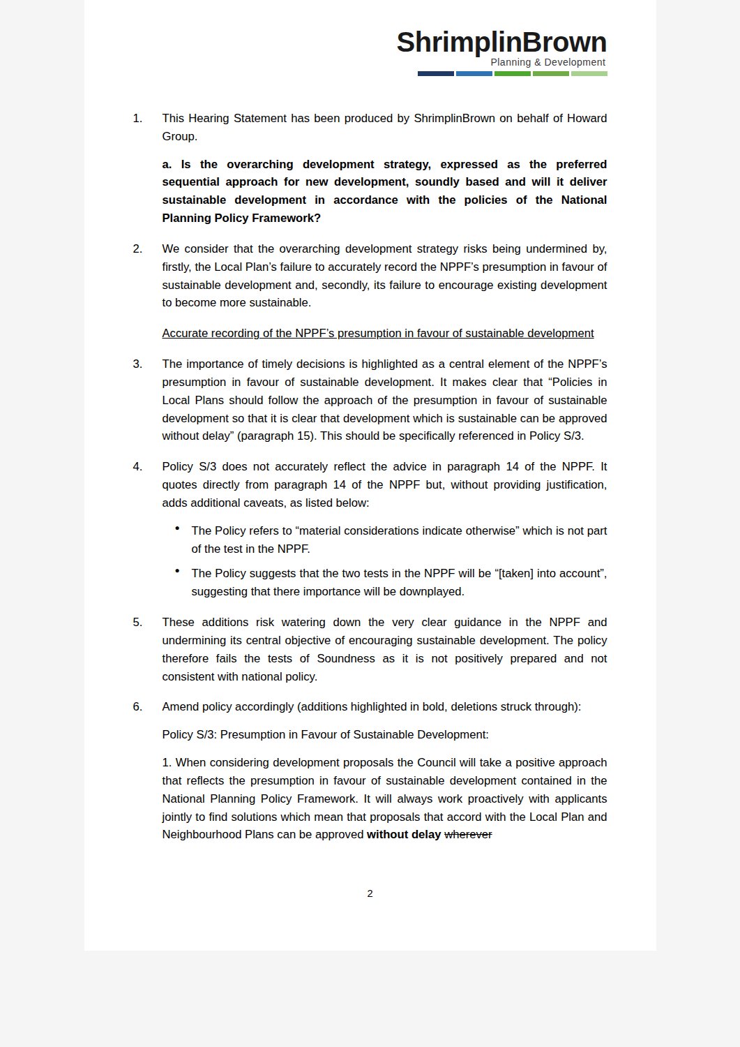Shrimplin Brown Planning & Development
This Hearing Statement has been produced by ShrimplinBrown on behalf of Howard Group.
a. Is the overarching development strategy, expressed as the preferred sequential approach for new development, soundly based and will it deliver sustainable development in accordance with the policies of the National Planning Policy Framework?
We consider that the overarching development strategy risks being undermined by, firstly, the Local Plan’s failure to accurately record the NPPF’s presumption in favour of sustainable development and, secondly, its failure to encourage existing development to become more sustainable.
Accurate recording of the NPPF’s presumption in favour of sustainable development
The importance of timely decisions is highlighted as a central element of the NPPF’s presumption in favour of sustainable development. It makes clear that “Policies in Local Plans should follow the approach of the presumption in favour of sustainable development so that it is clear that development which is sustainable can be approved without delay” (paragraph 15). This should be specifically referenced in Policy S/3.
Policy S/3 does not accurately reflect the advice in paragraph 14 of the NPPF. It quotes directly from paragraph 14 of the NPPF but, without providing justification, adds additional caveats, as listed below:
The Policy refers to “material considerations indicate otherwise” which is not part of the test in the NPPF.
The Policy suggests that the two tests in the NPPF will be “[taken] into account”, suggesting that there importance will be downplayed.
These additions risk watering down the very clear guidance in the NPPF and undermining its central objective of encouraging sustainable development. The policy therefore fails the tests of Soundness as it is not positively prepared and not consistent with national policy.
Amend policy accordingly (additions highlighted in bold, deletions struck through):
Policy S/3: Presumption in Favour of Sustainable Development:
1. When considering development proposals the Council will take a positive approach that reflects the presumption in favour of sustainable development contained in the National Planning Policy Framework. It will always work proactively with applicants jointly to find solutions which mean that proposals that accord with the Local Plan and Neighbourhood Plans can be approved without delay wherever
2